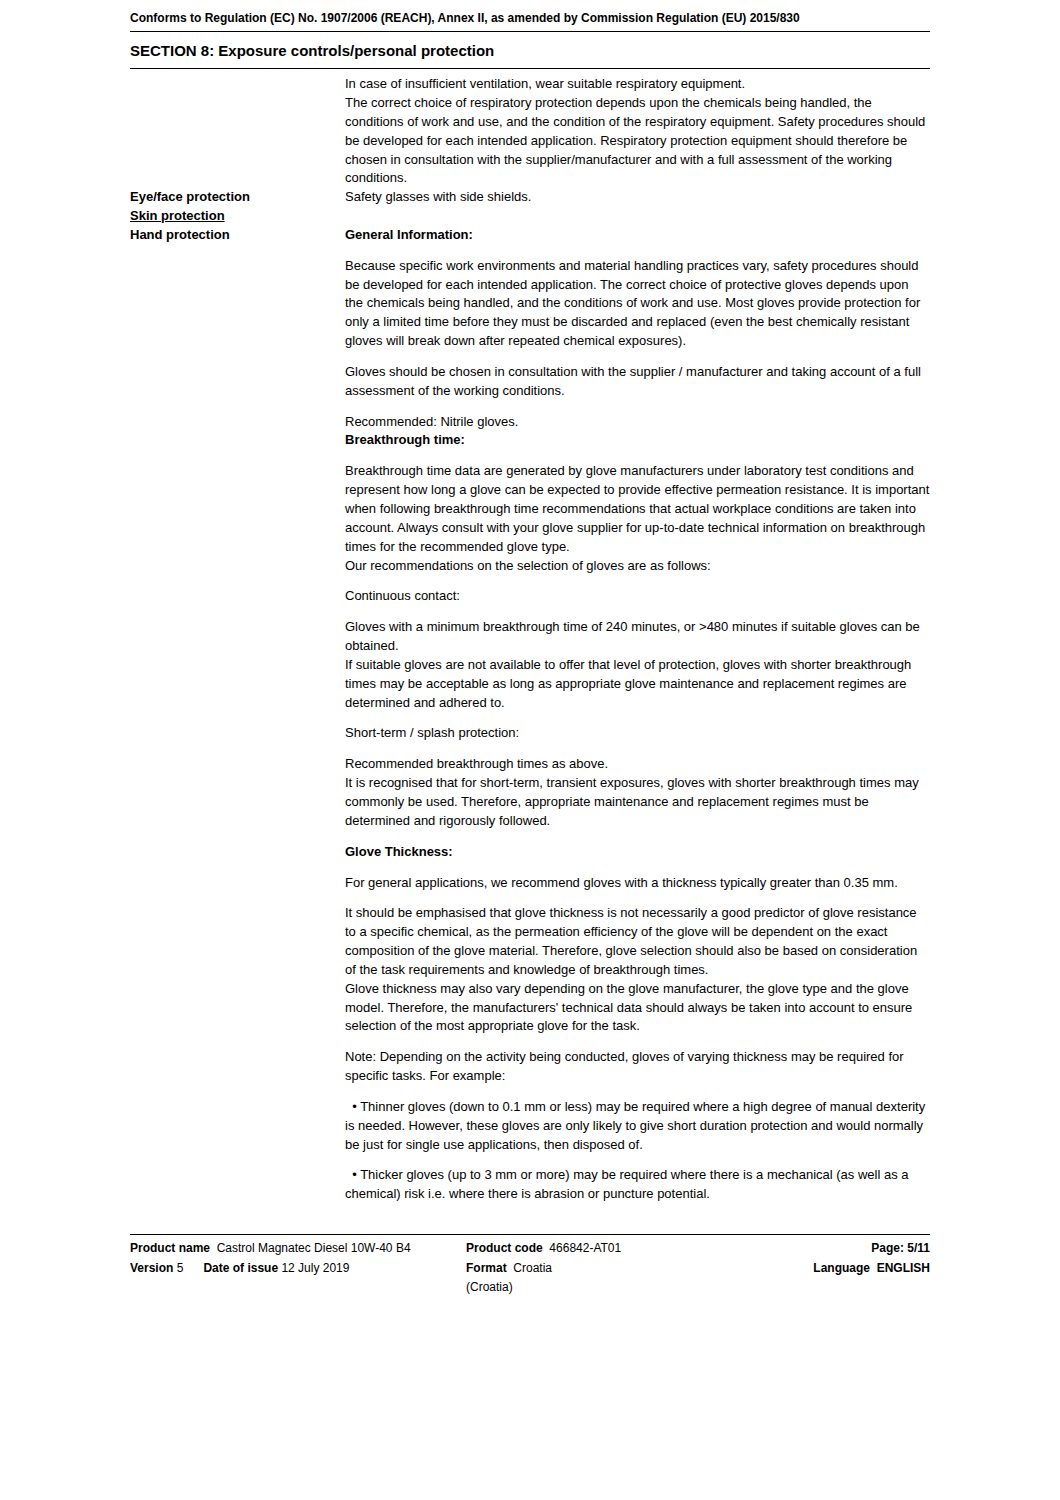Conforms to Regulation (EC) No. 1907/2006 (REACH), Annex II, as amended by Commission Regulation (EU) 2015/830
SECTION 8: Exposure controls/personal protection
| | In case of insufficient ventilation, wear suitable respiratory equipment. The correct choice of respiratory protection depends upon the chemicals being handled, the conditions of work and use, and the condition of the respiratory equipment. Safety procedures should be developed for each intended application. Respiratory protection equipment should therefore be chosen in consultation with the supplier/manufacturer and with a full assessment of the working conditions. |
| Eye/face protection | Safety glasses with side shields. |
| Skin protection | |
| Hand protection | General Information: Because specific work environments and material handling practices vary, safety procedures should be developed for each intended application. The correct choice of protective gloves depends upon the chemicals being handled, and the conditions of work and use. Most gloves provide protection for only a limited time before they must be discarded and replaced (even the best chemically resistant gloves will break down after repeated chemical exposures). Gloves should be chosen in consultation with the supplier / manufacturer and taking account of a full assessment of the working conditions. Recommended: Nitrile gloves. Breakthrough time: Breakthrough time data are generated by glove manufacturers under laboratory test conditions and represent how long a glove can be expected to provide effective permeation resistance. It is important when following breakthrough time recommendations that actual workplace conditions are taken into account. Always consult with your glove supplier for up-to-date technical information on breakthrough times for the recommended glove type. Our recommendations on the selection of gloves are as follows: Continuous contact: Gloves with a minimum breakthrough time of 240 minutes, or >480 minutes if suitable gloves can be obtained. If suitable gloves are not available to offer that level of protection, gloves with shorter breakthrough times may be acceptable as long as appropriate glove maintenance and replacement regimes are determined and adhered to. Short-term / splash protection: Recommended breakthrough times as above. It is recognised that for short-term, transient exposures, gloves with shorter breakthrough times may commonly be used. Therefore, appropriate maintenance and replacement regimes must be determined and rigorously followed. Glove Thickness: For general applications, we recommend gloves with a thickness typically greater than 0.35 mm. It should be emphasised that glove thickness is not necessarily a good predictor of glove resistance to a specific chemical, as the permeation efficiency of the glove will be dependent on the exact composition of the glove material. Therefore, glove selection should also be based on consideration of the task requirements and knowledge of breakthrough times. Glove thickness may also vary depending on the glove manufacturer, the glove type and the glove model. Therefore, the manufacturers' technical data should always be taken into account to ensure selection of the most appropriate glove for the task. Note: Depending on the activity being conducted, gloves of varying thickness may be required for specific tasks. For example: • Thinner gloves (down to 0.1 mm or less) may be required where a high degree of manual dexterity is needed. However, these gloves are only likely to give short duration protection and would normally be just for single use applications, then disposed of. • Thicker gloves (up to 3 mm or more) may be required where there is a mechanical (as well as a chemical) risk i.e. where there is abrasion or puncture potential. |
| Product name Castrol Magnatec Diesel 10W-40 B4 | Product code 466842-AT01 | Page: 5/11 |
| Version 5 Date of issue 12 July 2019 | Format Croatia | Language ENGLISH |
| | (Croatia) | |